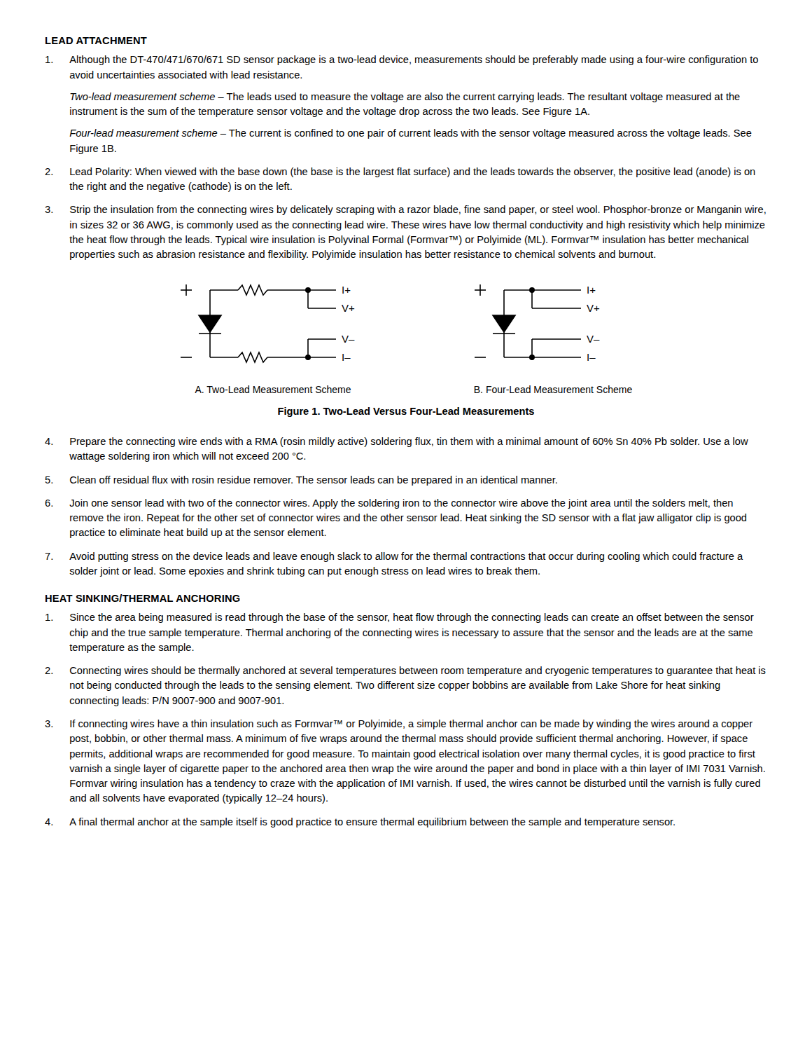Lead Attachment
Although the DT-470/471/670/671 SD sensor package is a two-lead device, measurements should be preferably made using a four-wire configuration to avoid uncertainties associated with lead resistance.
Two-lead measurement scheme – The leads used to measure the voltage are also the current carrying leads. The resultant voltage measured at the instrument is the sum of the temperature sensor voltage and the voltage drop across the two leads. See Figure 1A.
Four-lead measurement scheme – The current is confined to one pair of current leads with the sensor voltage measured across the voltage leads. See Figure 1B.
Lead Polarity: When viewed with the base down (the base is the largest flat surface) and the leads towards the observer, the positive lead (anode) is on the right and the negative (cathode) is on the left.
Strip the insulation from the connecting wires by delicately scraping with a razor blade, fine sand paper, or steel wool. Phosphor-bronze or Manganin wire, in sizes 32 or 36 AWG, is commonly used as the connecting lead wire. These wires have low thermal conductivity and high resistivity which help minimize the heat flow through the leads. Typical wire insulation is Polyvinal Formal (Formvar™) or Polyimide (ML). Formvar™ insulation has better mechanical properties such as abrasion resistance and flexibility. Polyimide insulation has better resistance to chemical solvents and burnout.
I+ V+ V– I–
A. Two-Lead Measurement Scheme
I+ V+ V– I–
B. Four-Lead Measurement Scheme
Figure 1. Two-Lead Versus Four-Lead Measurements
Prepare the connecting wire ends with a RMA (rosin mildly active) soldering flux, tin them with a minimal amount of 60% Sn 40% Pb solder. Use a low wattage soldering iron which will not exceed 200 °C.
Clean off residual flux with rosin residue remover. The sensor leads can be prepared in an identical manner.
Join one sensor lead with two of the connector wires. Apply the soldering iron to the connector wire above the joint area until the solders melt, then remove the iron. Repeat for the other set of connector wires and the other sensor lead. Heat sinking the SD sensor with a flat jaw alligator clip is good practice to eliminate heat build up at the sensor element.
Avoid putting stress on the device leads and leave enough slack to allow for the thermal contractions that occur during cooling which could fracture a solder joint or lead. Some epoxies and shrink tubing can put enough stress on lead wires to break them.
Heat Sinking/Thermal Anchoring
Since the area being measured is read through the base of the sensor, heat flow through the connecting leads can create an offset between the sensor chip and the true sample temperature. Thermal anchoring of the connecting wires is necessary to assure that the sensor and the leads are at the same temperature as the sample.
Connecting wires should be thermally anchored at several temperatures between room temperature and cryogenic temperatures to guarantee that heat is not being conducted through the leads to the sensing element. Two different size copper bobbins are available from Lake Shore for heat sinking connecting leads: P/N 9007-900 and 9007-901.
If connecting wires have a thin insulation such as Formvar™ or Polyimide, a simple thermal anchor can be made by winding the wires around a copper post, bobbin, or other thermal mass. A minimum of five wraps around the thermal mass should provide sufficient thermal anchoring. However, if space permits, additional wraps are recommended for good measure. To maintain good electrical isolation over many thermal cycles, it is good practice to first varnish a single layer of cigarette paper to the anchored area then wrap the wire around the paper and bond in place with a thin layer of IMI 7031 Varnish. Formvar wiring insulation has a tendency to craze with the application of IMI varnish. If used, the wires cannot be disturbed until the varnish is fully cured and all solvents have evaporated (typically 12–24 hours).
A final thermal anchor at the sample itself is good practice to ensure thermal equilibrium between the sample and temperature sensor.